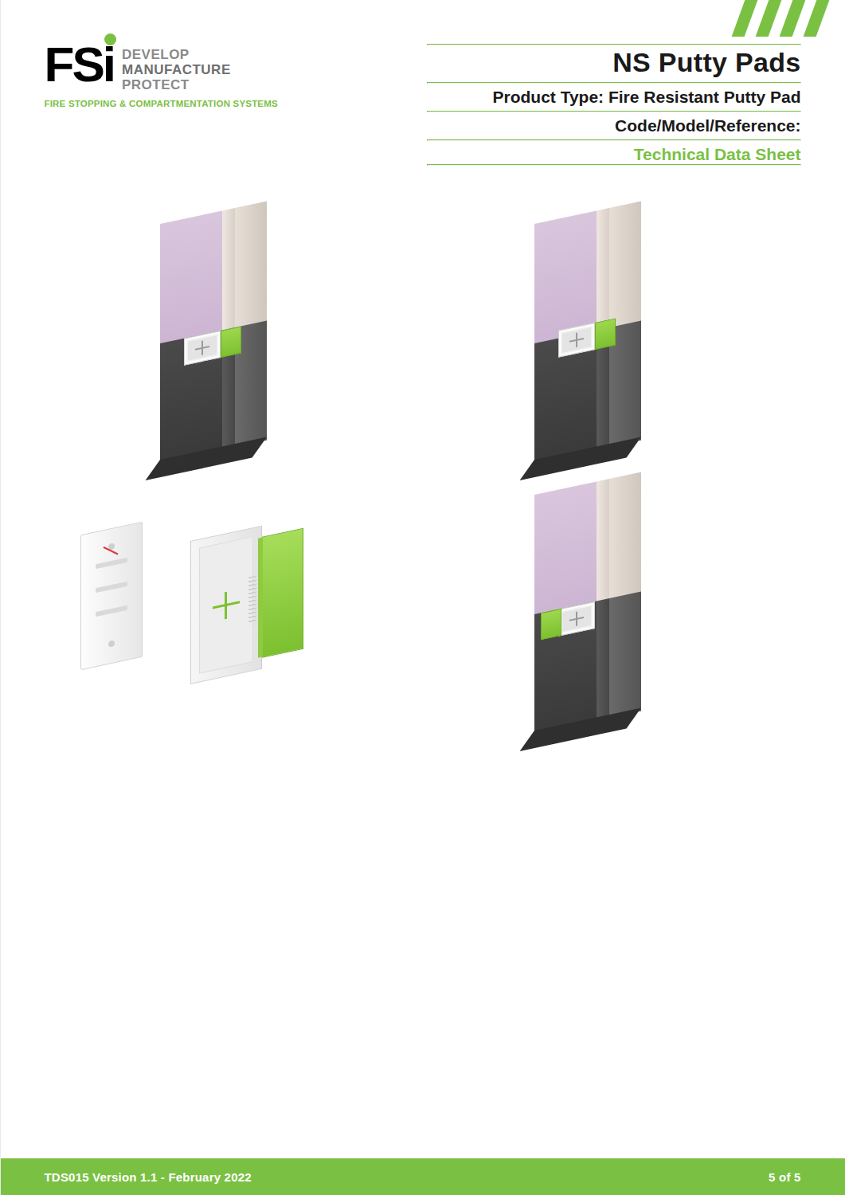FSi
Develop
Manufacture
Protect
Fire Stopping & Compartmentation Systems
NS Putty Pads
Product Type: Fire Resistant Putty Pad
Code/Model/Reference:
Technical Data Sheet
TDS015 Version 1.1 - February 2022
5 of 5